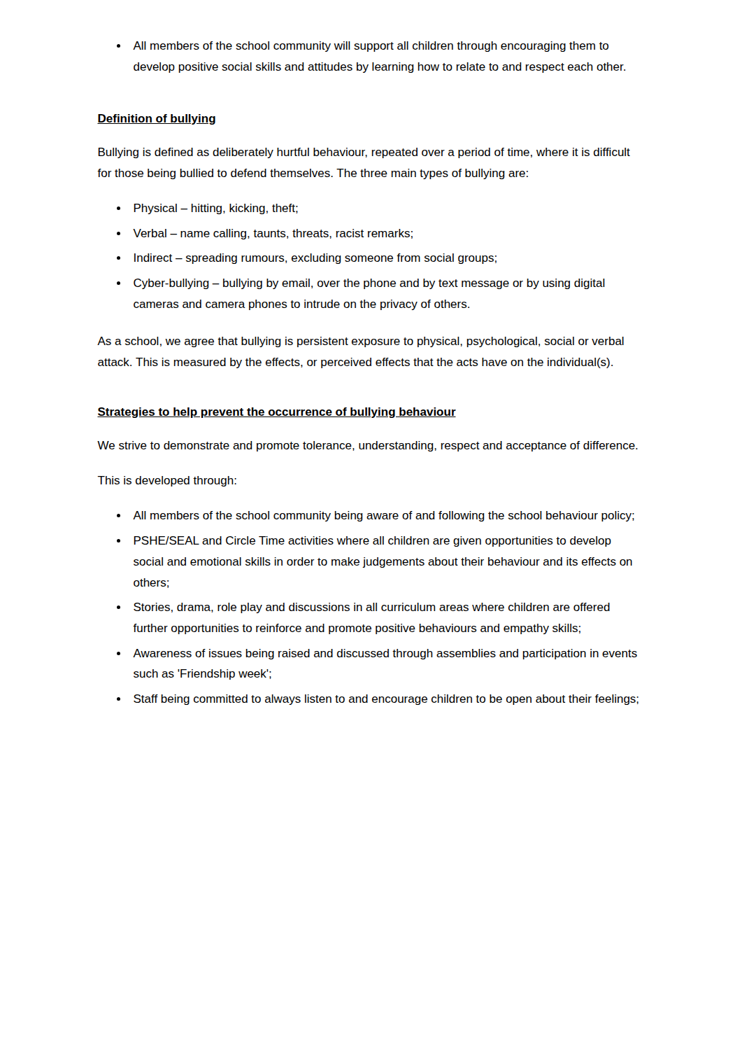All members of the school community will support all children through encouraging them to develop positive social skills and attitudes by learning how to relate to and respect each other.
Definition of bullying
Bullying is defined as deliberately hurtful behaviour, repeated over a period of time, where it is difficult for those being bullied to defend themselves. The three main types of bullying are:
Physical – hitting, kicking, theft;
Verbal – name calling, taunts, threats, racist remarks;
Indirect – spreading rumours, excluding someone from social groups;
Cyber-bullying – bullying by email, over the phone and by text message or by using digital cameras and camera phones to intrude on the privacy of others.
As a school, we agree that bullying is persistent exposure to physical, psychological, social or verbal attack. This is measured by the effects, or perceived effects that the acts have on the individual(s).
Strategies to help prevent the occurrence of bullying behaviour
We strive to demonstrate and promote tolerance, understanding, respect and acceptance of difference.
This is developed through:
All members of the school community being aware of and following the school behaviour policy;
PSHE/SEAL and Circle Time activities where all children are given opportunities to develop social and emotional skills in order to make judgements about their behaviour and its effects on others;
Stories, drama, role play and discussions in all curriculum areas where children are offered further opportunities to reinforce and promote positive behaviours and empathy skills;
Awareness of issues being raised and discussed through assemblies and participation in events such as 'Friendship week';
Staff being committed to always listen to and encourage children to be open about their feelings;